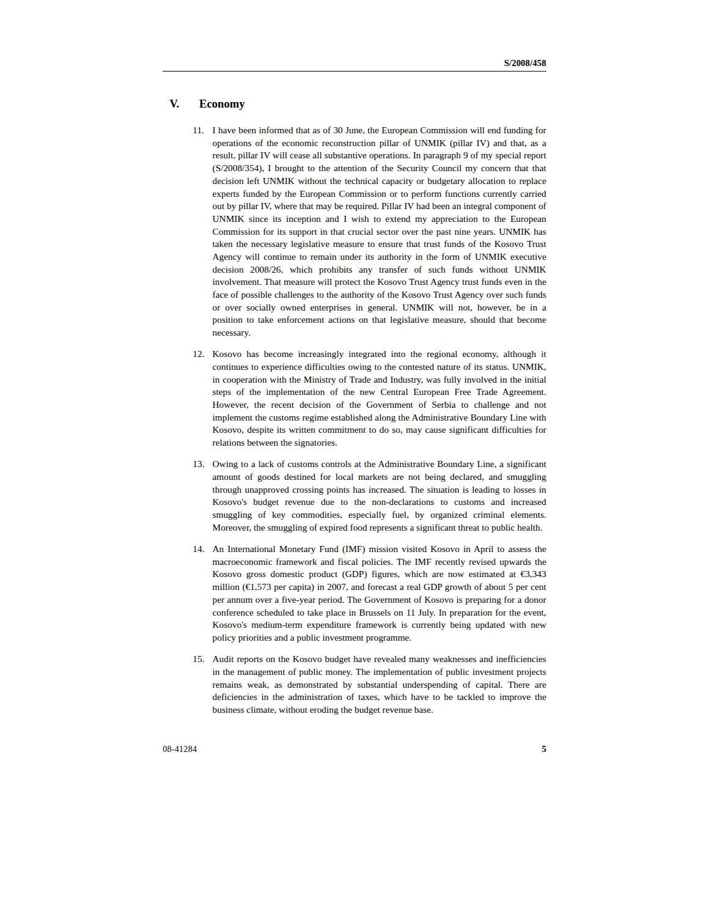S/2008/458
V. Economy
11. I have been informed that as of 30 June, the European Commission will end funding for operations of the economic reconstruction pillar of UNMIK (pillar IV) and that, as a result, pillar IV will cease all substantive operations. In paragraph 9 of my special report (S/2008/354), I brought to the attention of the Security Council my concern that that decision left UNMIK without the technical capacity or budgetary allocation to replace experts funded by the European Commission or to perform functions currently carried out by pillar IV, where that may be required. Pillar IV had been an integral component of UNMIK since its inception and I wish to extend my appreciation to the European Commission for its support in that crucial sector over the past nine years. UNMIK has taken the necessary legislative measure to ensure that trust funds of the Kosovo Trust Agency will continue to remain under its authority in the form of UNMIK executive decision 2008/26, which prohibits any transfer of such funds without UNMIK involvement. That measure will protect the Kosovo Trust Agency trust funds even in the face of possible challenges to the authority of the Kosovo Trust Agency over such funds or over socially owned enterprises in general. UNMIK will not, however, be in a position to take enforcement actions on that legislative measure, should that become necessary.
12. Kosovo has become increasingly integrated into the regional economy, although it continues to experience difficulties owing to the contested nature of its status. UNMIK, in cooperation with the Ministry of Trade and Industry, was fully involved in the initial steps of the implementation of the new Central European Free Trade Agreement. However, the recent decision of the Government of Serbia to challenge and not implement the customs regime established along the Administrative Boundary Line with Kosovo, despite its written commitment to do so, may cause significant difficulties for relations between the signatories.
13. Owing to a lack of customs controls at the Administrative Boundary Line, a significant amount of goods destined for local markets are not being declared, and smuggling through unapproved crossing points has increased. The situation is leading to losses in Kosovo's budget revenue due to the non-declarations to customs and increased smuggling of key commodities, especially fuel, by organized criminal elements. Moreover, the smuggling of expired food represents a significant threat to public health.
14. An International Monetary Fund (IMF) mission visited Kosovo in April to assess the macroeconomic framework and fiscal policies. The IMF recently revised upwards the Kosovo gross domestic product (GDP) figures, which are now estimated at €3,343 million (€1,573 per capita) in 2007, and forecast a real GDP growth of about 5 per cent per annum over a five-year period. The Government of Kosovo is preparing for a donor conference scheduled to take place in Brussels on 11 July. In preparation for the event, Kosovo's medium-term expenditure framework is currently being updated with new policy priorities and a public investment programme.
15. Audit reports on the Kosovo budget have revealed many weaknesses and inefficiencies in the management of public money. The implementation of public investment projects remains weak, as demonstrated by substantial underspending of capital. There are deficiencies in the administration of taxes, which have to be tackled to improve the business climate, without eroding the budget revenue base.
08-41284 5